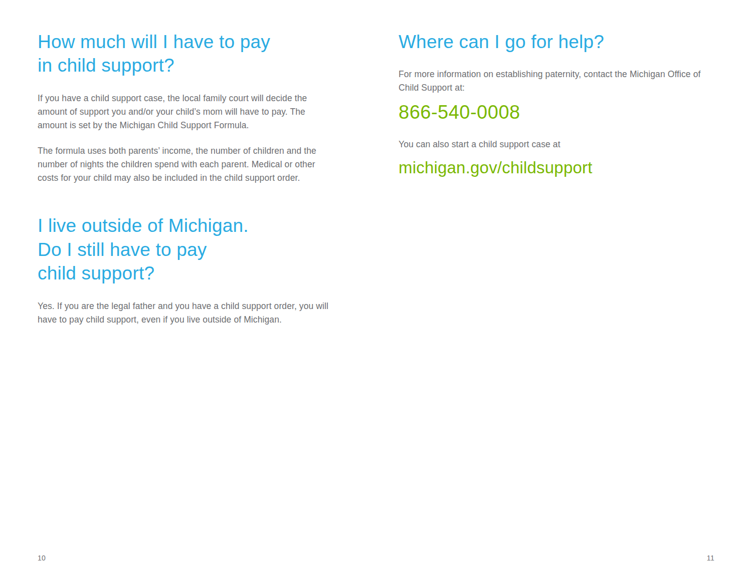How much will I have to pay
in child support?
If you have a child support case, the local family court will decide the amount of support you and/or your child’s mom will have to pay. The amount is set by the Michigan Child Support Formula.
The formula uses both parents’ income, the number of children and the number of nights the children spend with each parent. Medical or other costs for your child may also be included in the child support order.
I live outside of Michigan.
Do I still have to pay
child support?
Yes. If you are the legal father and you have a child support order, you will have to pay child support, even if you live outside of Michigan.
10
Where can I go for help?
For more information on establishing paternity, contact the Michigan Office of Child Support at:
866-540-0008
You can also start a child support case at
michigan.gov/childsupport
11